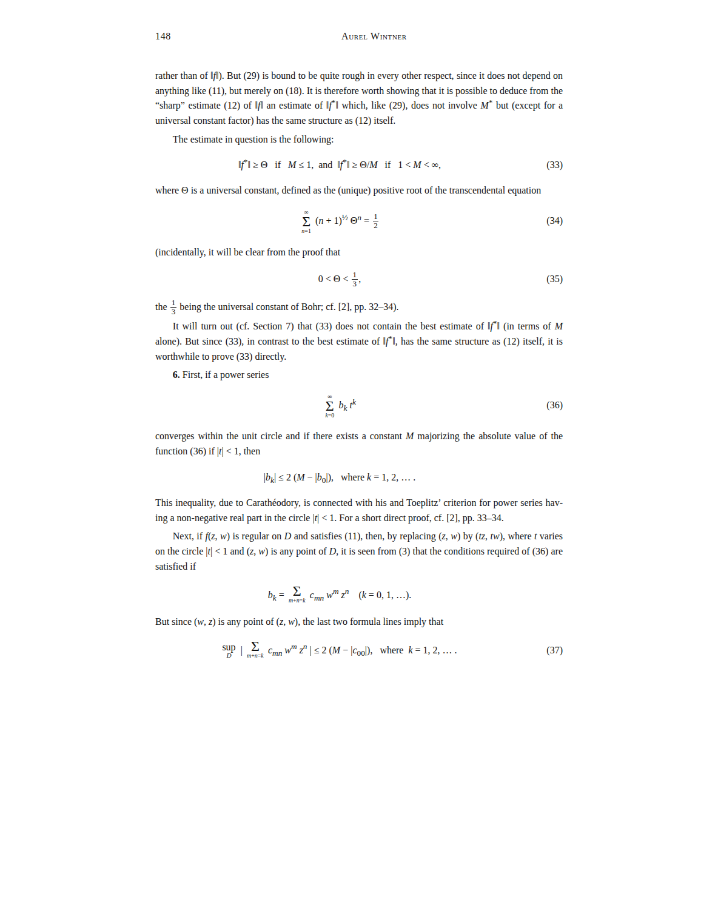148 Aurel Wintner
rather than of ‖f‖). But (29) is bound to be quite rough in every other respect, since it does not depend on anything like (11), but merely on (18). It is therefore worth showing that it is possible to deduce from the “sharp” estimate (12) of ‖f‖ an estimate of ‖f*‖ which, like (29), does not involve M* but (except for a universal constant factor) has the same structure as (12) itself.
The estimate in question is the following:
‖f*‖ ≥ Θ if M ≤ 1, and ‖f*‖ ≥ Θ/M if 1 < M < ∞, (33)
where Θ is a universal constant, defined as the (unique) positive root of the transcendental equation
∞ Σ n=1 (n + 1)½ Θn = 12 (34)
(incidentally, it will be clear from the proof that
0 < Θ < 13, (35)
the 13 being the universal constant of Bohr; cf. [2], pp. 32–34).
It will turn out (cf. Section 7) that (33) does not contain the best estimate of ‖f*‖ (in terms of M alone). But since (33), in contrast to the best estimate of ‖f*‖, has the same structure as (12) itself, it is worthwhile to prove (33) directly.
6. First, if a power series
∞ Σ k=0 bk tk (36)
converges within the unit circle and if there exists a constant M majorizing the absolute value of the function (36) if |t| < 1, then
|bk| ≤ 2 (M − |b0|), where k = 1, 2, … .
This inequality, due to Carathéodory, is connected with his and Toeplitz’ criterion for power series having a non-negative real part in the circle |t| < 1. For a short direct proof, cf. [2], pp. 33–34.
Next, if f(z, w) is regular on D and satisfies (11), then, by replacing (z, w) by (tz, tw), where t varies on the circle |t| < 1 and (z, w) is any point of D, it is seen from (3) that the conditions required of (36) are satisfied if
bk = Σ m+n=k cmn wm zn (k = 0, 1, …).
But since (w, z) is any point of (z, w), the last two formula lines imply that
sup D | Σ m+n=k cmn wm zn | ≤ 2 (M − |c00|), where k = 1, 2, … . (37)